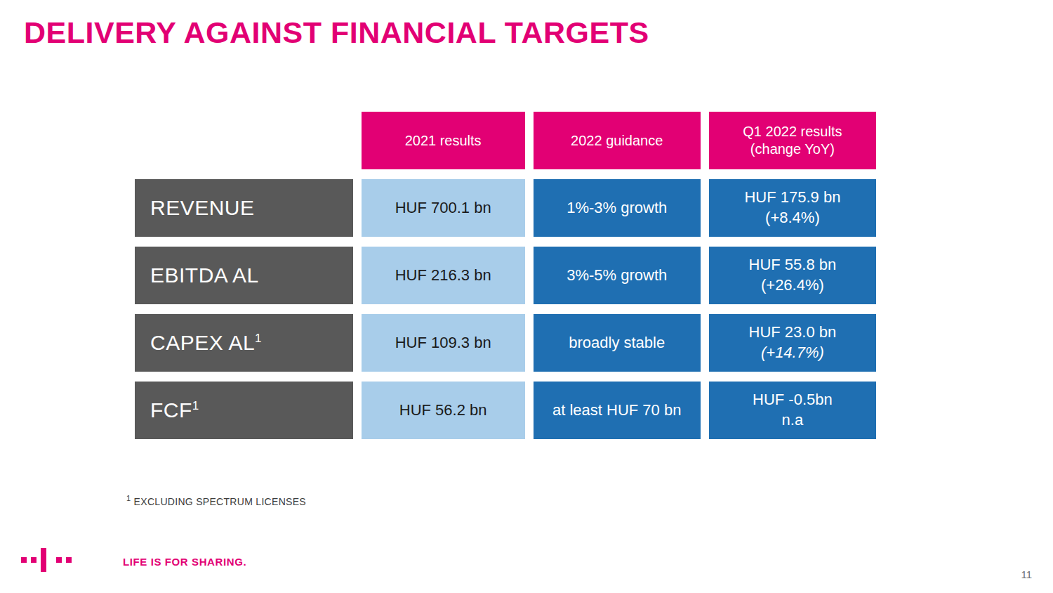Delivery against financial targets
| | 2021 results | 2022 guidance | Q1 2022 results (change YoY) |
| --- | --- | --- | --- |
| REVENUE | HUF 700.1 bn | 1%-3% growth | HUF 175.9 bn (+8.4%) |
| EBITDA AL | HUF 216.3 bn | 3%-5% growth | HUF 55.8 bn (+26.4%) |
| CAPEX AL 1 | HUF 109.3 bn | broadly stable | HUF 23.0 bn (+14.7%) |
| FCF 1 | HUF 56.2 bn | at least HUF 70 bn | HUF -0.5bn n.a |
1 EXCLUDING SPECTRUM LICENSES
Life is for sharing.
11